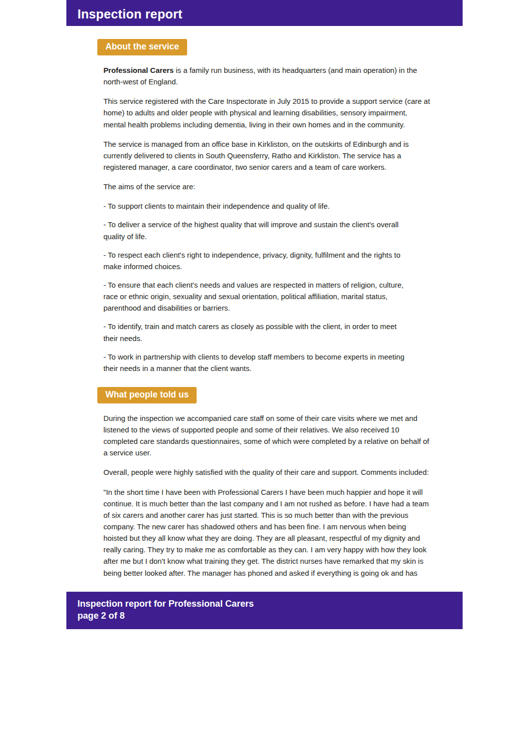Inspection report
About the service
Professional Carers is a family run business, with its headquarters (and main operation) in the north-west of England.
This service registered with the Care Inspectorate in July 2015 to provide a support service (care at home) to adults and older people with physical and learning disabilities, sensory impairment, mental health problems including dementia, living in their own homes and in the community.
The service is managed from an office base in Kirkliston, on the outskirts of Edinburgh and is currently delivered to clients in South Queensferry, Ratho and Kirkliston. The service has a registered manager, a care coordinator, two senior carers and a team of care workers.
The aims of the service are:
- To support clients to maintain their independence and quality of life.
- To deliver a service of the highest quality that will improve and sustain the client's overall
quality of life.
- To respect each client's right to independence, privacy, dignity, fulfilment and the rights to
make informed choices.
- To ensure that each client's needs and values are respected in matters of religion, culture,
race or ethnic origin, sexuality and sexual orientation, political affiliation, marital status,
parenthood and disabilities or barriers.
- To identify, train and match carers as closely as possible with the client, in order to meet
their needs.
- To work in partnership with clients to develop staff members to become experts in meeting
their needs in a manner that the client wants.
What people told us
During the inspection we accompanied care staff on some of their care visits where we met and listened to the views of supported people and some of their relatives. We also received 10 completed care standards questionnaires, some of which were completed by a relative on behalf of a service user.
Overall, people were highly satisfied with the quality of their care and support. Comments included:
"In the short time I have been with Professional Carers I have been much happier and hope it will continue. It is much better than the last company and I am not rushed as before. I have had a team of six carers and another carer has just started. This is so much better than with the previous company. The new carer has shadowed others and has been fine. I am nervous when being hoisted but they all know what they are doing. They are all pleasant, respectful of my dignity and really caring. They try to make me as comfortable as they can. I am very happy with how they look after me but I don't know what training they get. The district nurses have remarked that my skin is being better looked after. The manager has phoned and asked if everything is going ok and has
Inspection report for Professional Carers
page 2 of 8